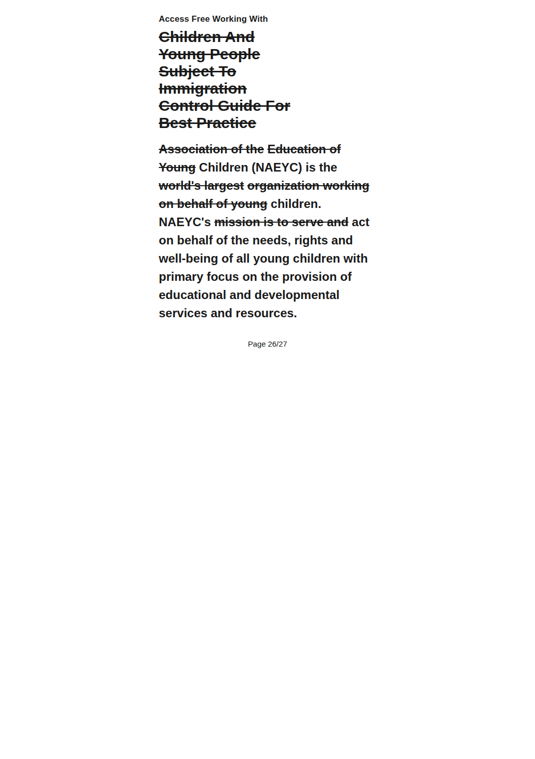Access Free Working With
Children And Young People Subject To Immigration Control Guide For Best Practice
Association of the Education of Young Children (NAEYC) is the world's largest organization working on behalf of young children. NAEYC's mission is to serve and act on behalf of the needs, rights and well-being of all young children with primary focus on the provision of educational and developmental services and resources.
Page 26/27